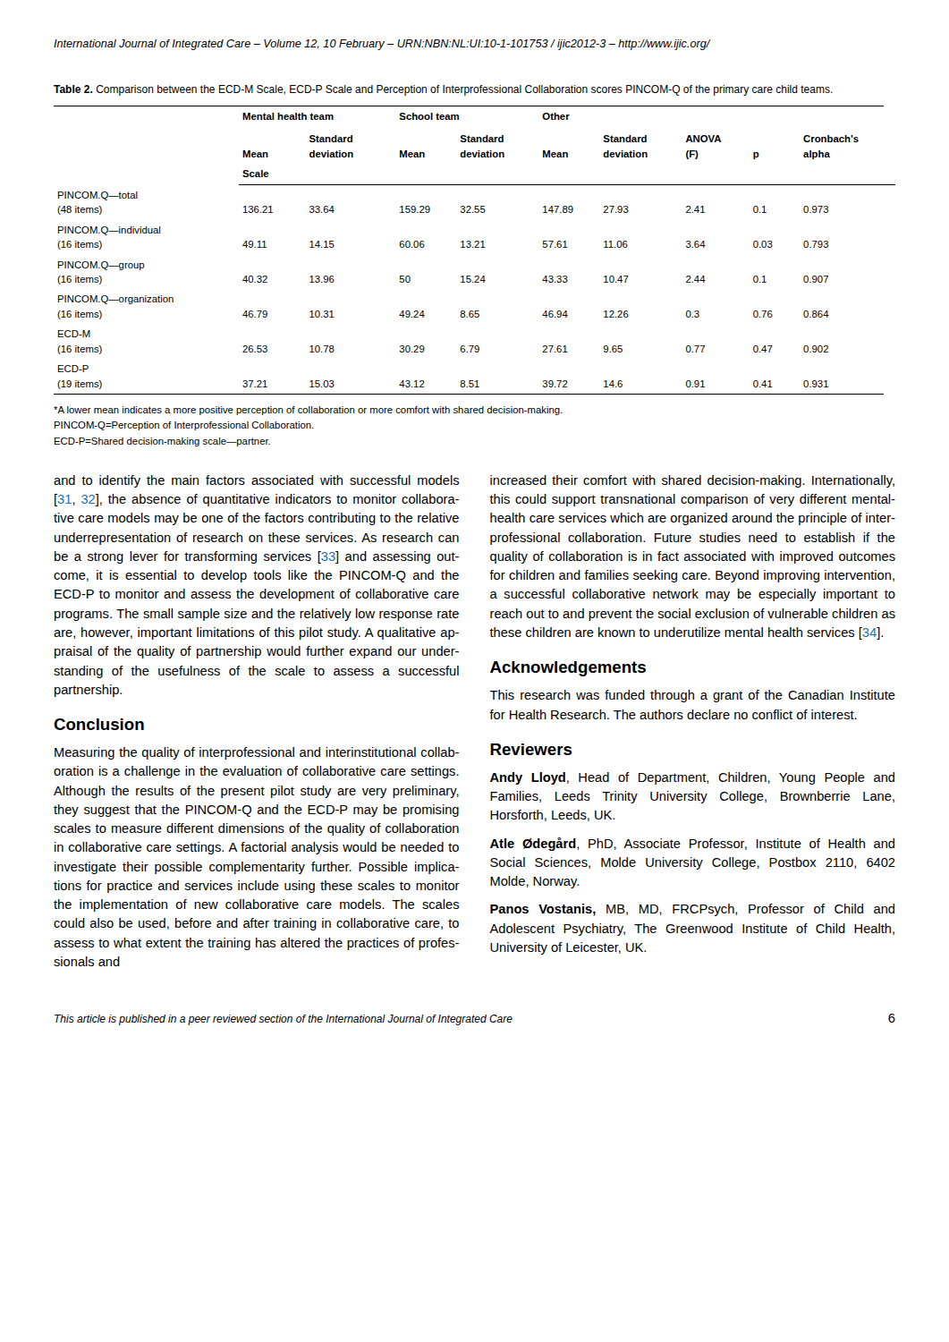International Journal of Integrated Care – Volume 12, 10 February – URN:NBN:NL:UI:10-1-101753 / ijic2012-3 – http://www.ijic.org/
Table 2. Comparison between the ECD-M Scale, ECD-P Scale and Perception of Interprofessional Collaboration scores PINCOM-Q of the primary care child teams.
| | Mental health team | School team | Other | ANOVA (F) | p | Cronbach's alpha |
| --- | --- | --- | --- | --- | --- | --- |
| Mean | Standard deviation | Mean | Standard deviation | Mean | Standard deviation |
| Scale | | | | | | | | | |
| PINCOM.Q—total (48 items) | 136.21 | 33.64 | 159.29 | 32.55 | 147.89 | 27.93 | 2.41 | 0.1 | 0.973 |
| PINCOM.Q—individual (16 items) | 49.11 | 14.15 | 60.06 | 13.21 | 57.61 | 11.06 | 3.64 | 0.03 | 0.793 |
| PINCOM.Q—group (16 items) | 40.32 | 13.96 | 50 | 15.24 | 43.33 | 10.47 | 2.44 | 0.1 | 0.907 |
| PINCOM.Q—organization (16 items) | 46.79 | 10.31 | 49.24 | 8.65 | 46.94 | 12.26 | 0.3 | 0.76 | 0.864 |
| ECD-M (16 items) | 26.53 | 10.78 | 30.29 | 6.79 | 27.61 | 9.65 | 0.77 | 0.47 | 0.902 |
| ECD-P (19 items) | 37.21 | 15.03 | 43.12 | 8.51 | 39.72 | 14.6 | 0.91 | 0.41 | 0.931 |
*A lower mean indicates a more positive perception of collaboration or more comfort with shared decision-making.
PINCOM-Q=Perception of Interprofessional Collaboration.
ECD-P=Shared decision-making scale—partner.
and to identify the main factors associated with successful models [31, 32], the absence of quantitative indicators to monitor collaborative care models may be one of the factors contributing to the relative underrepresentation of research on these services. As research can be a strong lever for transforming services [33] and assessing outcome, it is essential to develop tools like the PINCOM-Q and the ECD-P to monitor and assess the development of collaborative care programs. The small sample size and the relatively low response rate are, however, important limitations of this pilot study. A qualitative appraisal of the quality of partnership would further expand our understanding of the usefulness of the scale to assess a successful partnership.
Conclusion
Measuring the quality of interprofessional and interinstitutional collaboration is a challenge in the evaluation of collaborative care settings. Although the results of the present pilot study are very preliminary, they suggest that the PINCOM-Q and the ECD-P may be promising scales to measure different dimensions of the quality of collaboration in collaborative care settings. A factorial analysis would be needed to investigate their possible complementarity further. Possible implications for practice and services include using these scales to monitor the implementation of new collaborative care models. The scales could also be used, before and after training in collaborative care, to assess to what extent the training has altered the practices of professionals and
increased their comfort with shared decision-making. Internationally, this could support transnational comparison of very different mental-health care services which are organized around the principle of interprofessional collaboration. Future studies need to establish if the quality of collaboration is in fact associated with improved outcomes for children and families seeking care. Beyond improving intervention, a successful collaborative network may be especially important to reach out to and prevent the social exclusion of vulnerable children as these children are known to underutilize mental health services [34].
Acknowledgements
This research was funded through a grant of the Canadian Institute for Health Research. The authors declare no conflict of interest.
Reviewers
Andy Lloyd, Head of Department, Children, Young People and Families, Leeds Trinity University College, Brownberrie Lane, Horsforth, Leeds, UK.
Atle Ødegård, PhD, Associate Professor, Institute of Health and Social Sciences, Molde University College, Postbox 2110, 6402 Molde, Norway.
Panos Vostanis, MB, MD, FRCPsych, Professor of Child and Adolescent Psychiatry, The Greenwood Institute of Child Health, University of Leicester, UK.
This article is published in a peer reviewed section of the International Journal of Integrated Care 6